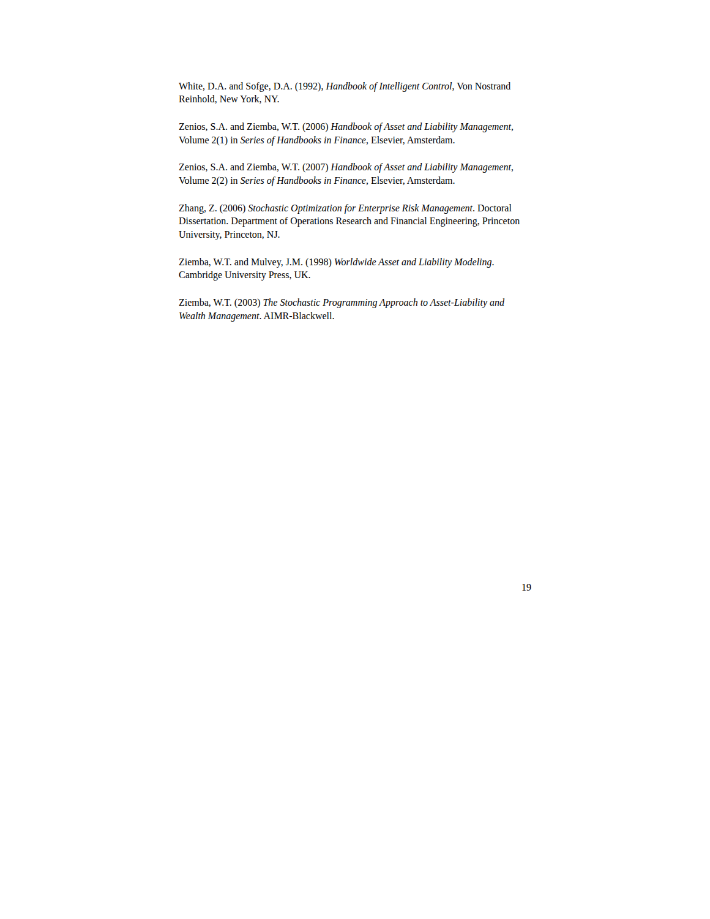White, D.A. and Sofge, D.A. (1992), Handbook of Intelligent Control, Von Nostrand Reinhold, New York, NY.
Zenios, S.A. and Ziemba, W.T. (2006) Handbook of Asset and Liability Management, Volume 2(1) in Series of Handbooks in Finance, Elsevier, Amsterdam.
Zenios, S.A. and Ziemba, W.T. (2007) Handbook of Asset and Liability Management, Volume 2(2) in Series of Handbooks in Finance, Elsevier, Amsterdam.
Zhang, Z. (2006) Stochastic Optimization for Enterprise Risk Management. Doctoral Dissertation. Department of Operations Research and Financial Engineering, Princeton University, Princeton, NJ.
Ziemba, W.T. and Mulvey, J.M. (1998) Worldwide Asset and Liability Modeling. Cambridge University Press, UK.
Ziemba, W.T. (2003) The Stochastic Programming Approach to Asset-Liability and Wealth Management. AIMR-Blackwell.
19